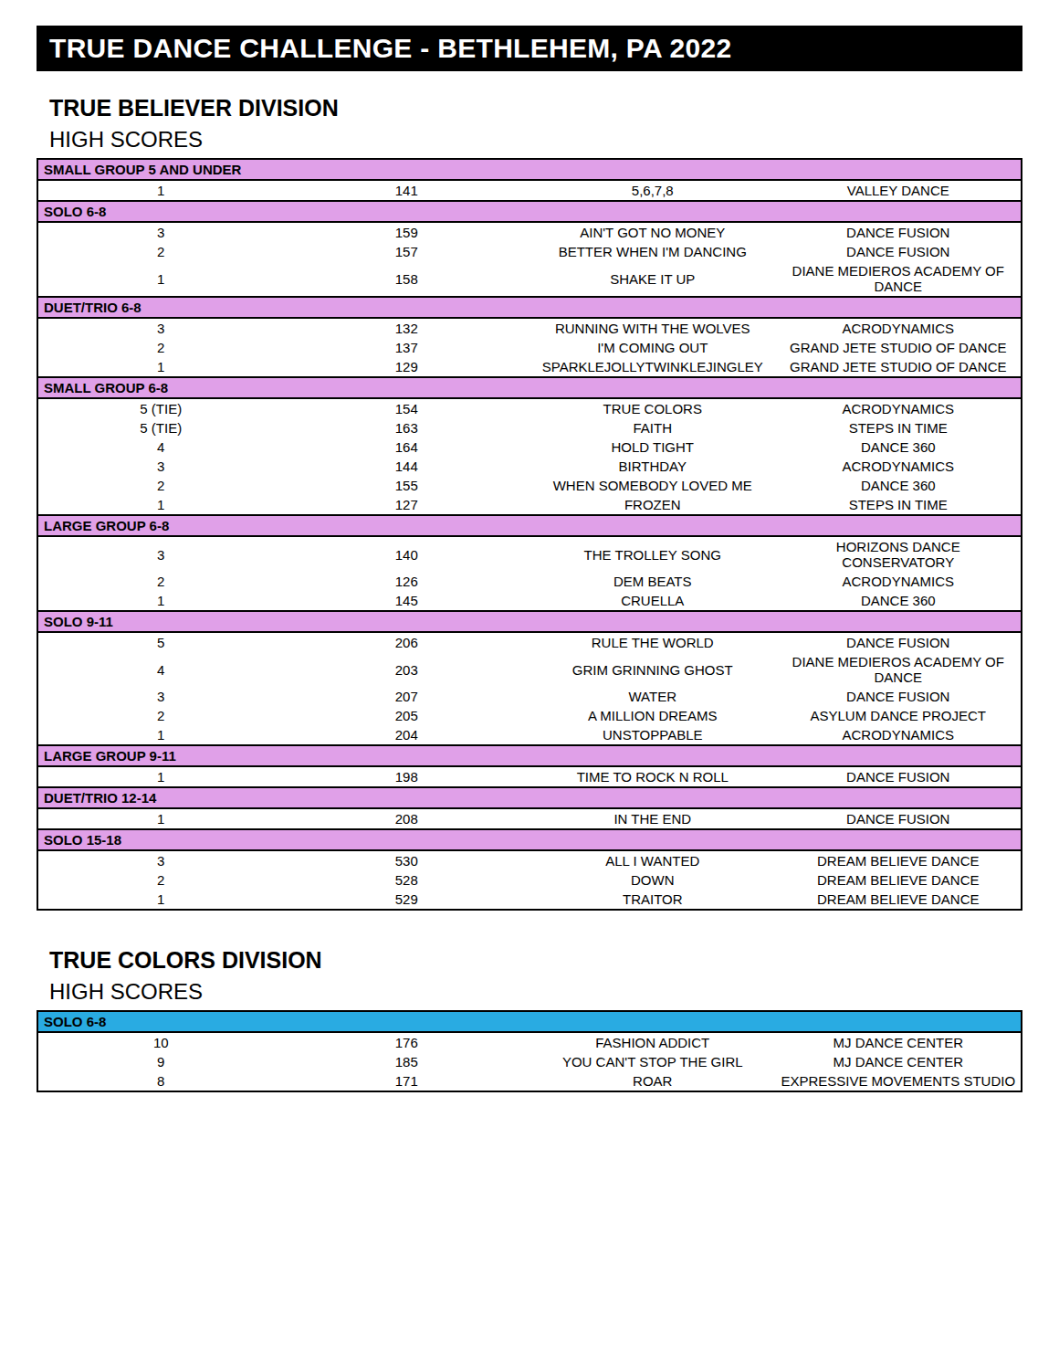TRUE DANCE CHALLENGE - BETHLEHEM, PA 2022
TRUE BELIEVER DIVISION
HIGH SCORES
| SMALL GROUP 5 AND UNDER |
| 1 | 141 | 5,6,7,8 | VALLEY DANCE |
| SOLO 6-8 |
| 3 | 159 | AIN'T GOT NO MONEY | DANCE FUSION |
| 2 | 157 | BETTER WHEN I'M DANCING | DANCE FUSION |
| 1 | 158 | SHAKE IT UP | DIANE MEDIEROS ACADEMY OF DANCE |
| DUET/TRIO 6-8 |
| 3 | 132 | RUNNING WITH THE WOLVES | ACRODYNAMICS |
| 2 | 137 | I'M COMING OUT | GRAND JETE STUDIO OF DANCE |
| 1 | 129 | SPARKLEJOLLYTWINKLEJINGLEY | GRAND JETE STUDIO OF DANCE |
| SMALL GROUP 6-8 |
| 5 (TIE) | 154 | TRUE COLORS | ACRODYNAMICS |
| 5 (TIE) | 163 | FAITH | STEPS IN TIME |
| 4 | 164 | HOLD TIGHT | DANCE 360 |
| 3 | 144 | BIRTHDAY | ACRODYNAMICS |
| 2 | 155 | WHEN SOMEBODY LOVED ME | DANCE 360 |
| 1 | 127 | FROZEN | STEPS IN TIME |
| LARGE GROUP 6-8 |
| 3 | 140 | THE TROLLEY SONG | HORIZONS DANCE CONSERVATORY |
| 2 | 126 | DEM BEATS | ACRODYNAMICS |
| 1 | 145 | CRUELLA | DANCE 360 |
| SOLO 9-11 |
| 5 | 206 | RULE THE WORLD | DANCE FUSION |
| 4 | 203 | GRIM GRINNING GHOST | DIANE MEDIEROS ACADEMY OF DANCE |
| 3 | 207 | WATER | DANCE FUSION |
| 2 | 205 | A MILLION DREAMS | ASYLUM DANCE PROJECT |
| 1 | 204 | UNSTOPPABLE | ACRODYNAMICS |
| LARGE GROUP 9-11 |
| 1 | 198 | TIME TO ROCK N ROLL | DANCE FUSION |
| DUET/TRIO 12-14 |
| 1 | 208 | IN THE END | DANCE FUSION |
| SOLO 15-18 |
| 3 | 530 | ALL I WANTED | DREAM BELIEVE DANCE |
| 2 | 528 | DOWN | DREAM BELIEVE DANCE |
| 1 | 529 | TRAITOR | DREAM BELIEVE DANCE |
TRUE COLORS DIVISION
HIGH SCORES
| SOLO 6-8 |
| 10 | 176 | FASHION ADDICT | MJ DANCE CENTER |
| 9 | 185 | YOU CAN'T STOP THE GIRL | MJ DANCE CENTER |
| 8 | 171 | ROAR | EXPRESSIVE MOVEMENTS STUDIO |